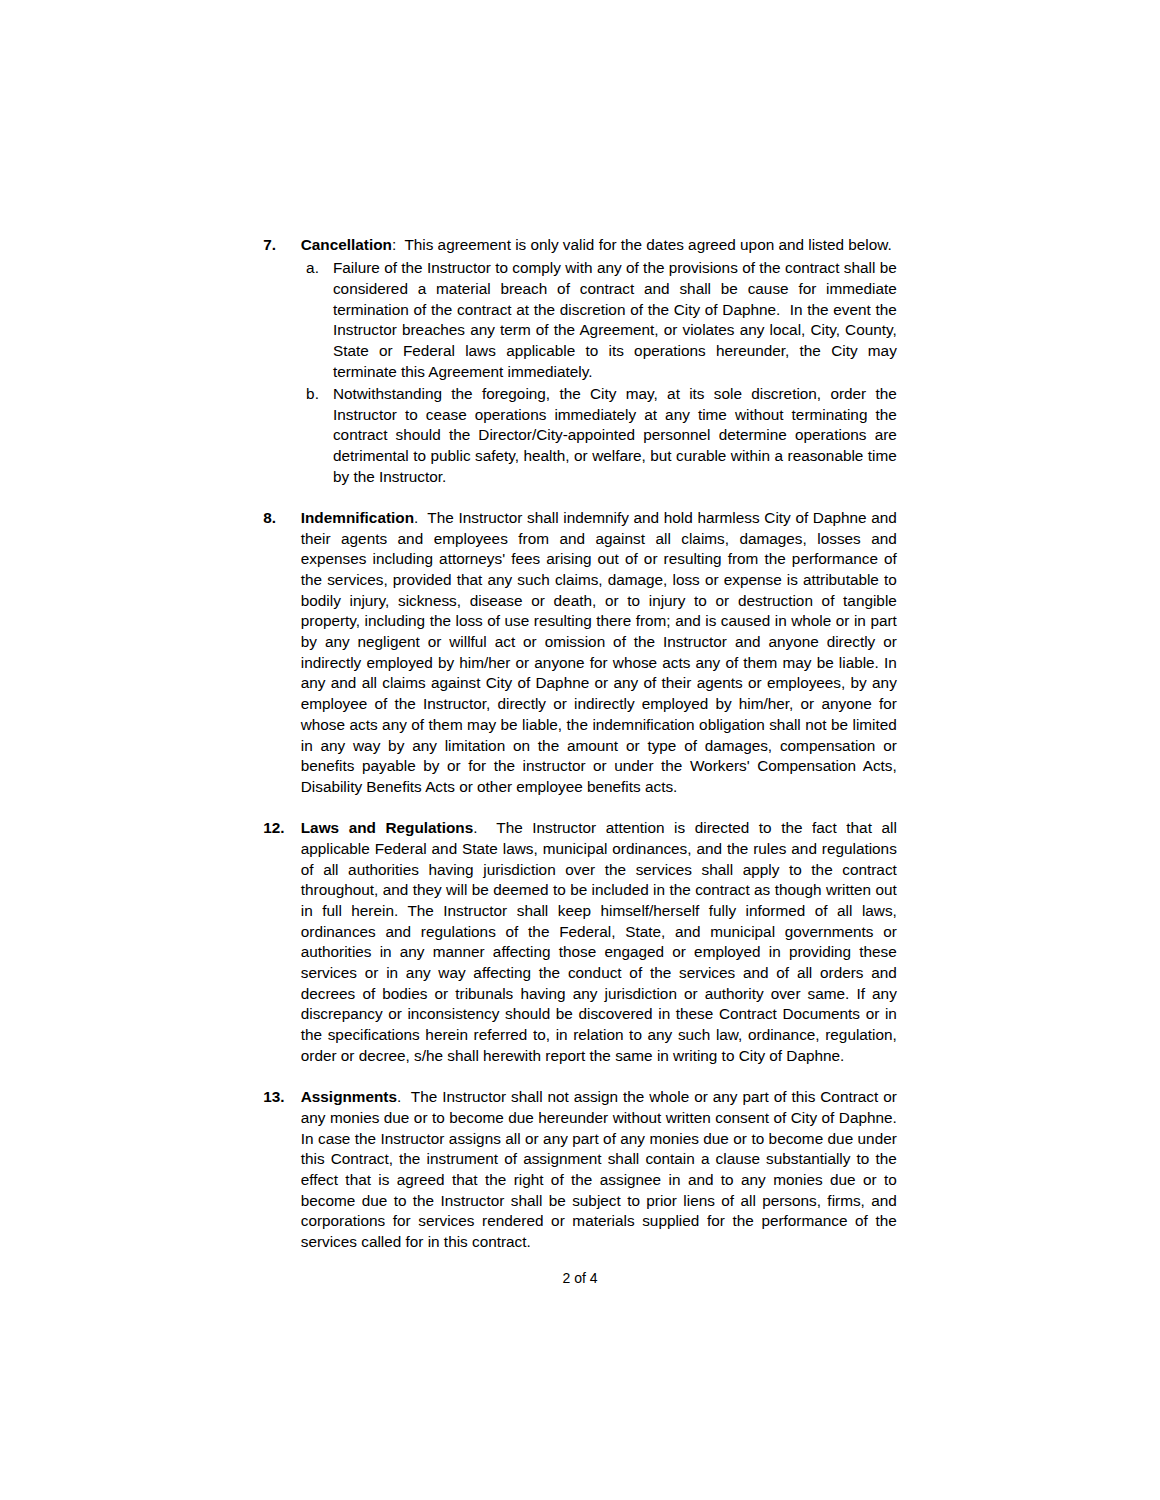7. Cancellation: This agreement is only valid for the dates agreed upon and listed below.
a. Failure of the Instructor to comply with any of the provisions of the contract shall be considered a material breach of contract and shall be cause for immediate termination of the contract at the discretion of the City of Daphne. In the event the Instructor breaches any term of the Agreement, or violates any local, City, County, State or Federal laws applicable to its operations hereunder, the City may terminate this Agreement immediately.
b. Notwithstanding the foregoing, the City may, at its sole discretion, order the Instructor to cease operations immediately at any time without terminating the contract should the Director/City-appointed personnel determine operations are detrimental to public safety, health, or welfare, but curable within a reasonable time by the Instructor.
8. Indemnification. The Instructor shall indemnify and hold harmless City of Daphne and their agents and employees from and against all claims, damages, losses and expenses including attorneys' fees arising out of or resulting from the performance of the services, provided that any such claims, damage, loss or expense is attributable to bodily injury, sickness, disease or death, or to injury to or destruction of tangible property, including the loss of use resulting there from; and is caused in whole or in part by any negligent or willful act or omission of the Instructor and anyone directly or indirectly employed by him/her or anyone for whose acts any of them may be liable. In any and all claims against City of Daphne or any of their agents or employees, by any employee of the Instructor, directly or indirectly employed by him/her, or anyone for whose acts any of them may be liable, the indemnification obligation shall not be limited in any way by any limitation on the amount or type of damages, compensation or benefits payable by or for the instructor or under the Workers' Compensation Acts, Disability Benefits Acts or other employee benefits acts.
12. Laws and Regulations. The Instructor attention is directed to the fact that all applicable Federal and State laws, municipal ordinances, and the rules and regulations of all authorities having jurisdiction over the services shall apply to the contract throughout, and they will be deemed to be included in the contract as though written out in full herein. The Instructor shall keep himself/herself fully informed of all laws, ordinances and regulations of the Federal, State, and municipal governments or authorities in any manner affecting those engaged or employed in providing these services or in any way affecting the conduct of the services and of all orders and decrees of bodies or tribunals having any jurisdiction or authority over same. If any discrepancy or inconsistency should be discovered in these Contract Documents or in the specifications herein referred to, in relation to any such law, ordinance, regulation, order or decree, s/he shall herewith report the same in writing to City of Daphne.
13. Assignments. The Instructor shall not assign the whole or any part of this Contract or any monies due or to become due hereunder without written consent of City of Daphne. In case the Instructor assigns all or any part of any monies due or to become due under this Contract, the instrument of assignment shall contain a clause substantially to the effect that is agreed that the right of the assignee in and to any monies due or to become due to the Instructor shall be subject to prior liens of all persons, firms, and corporations for services rendered or materials supplied for the performance of the services called for in this contract.
2 of 4